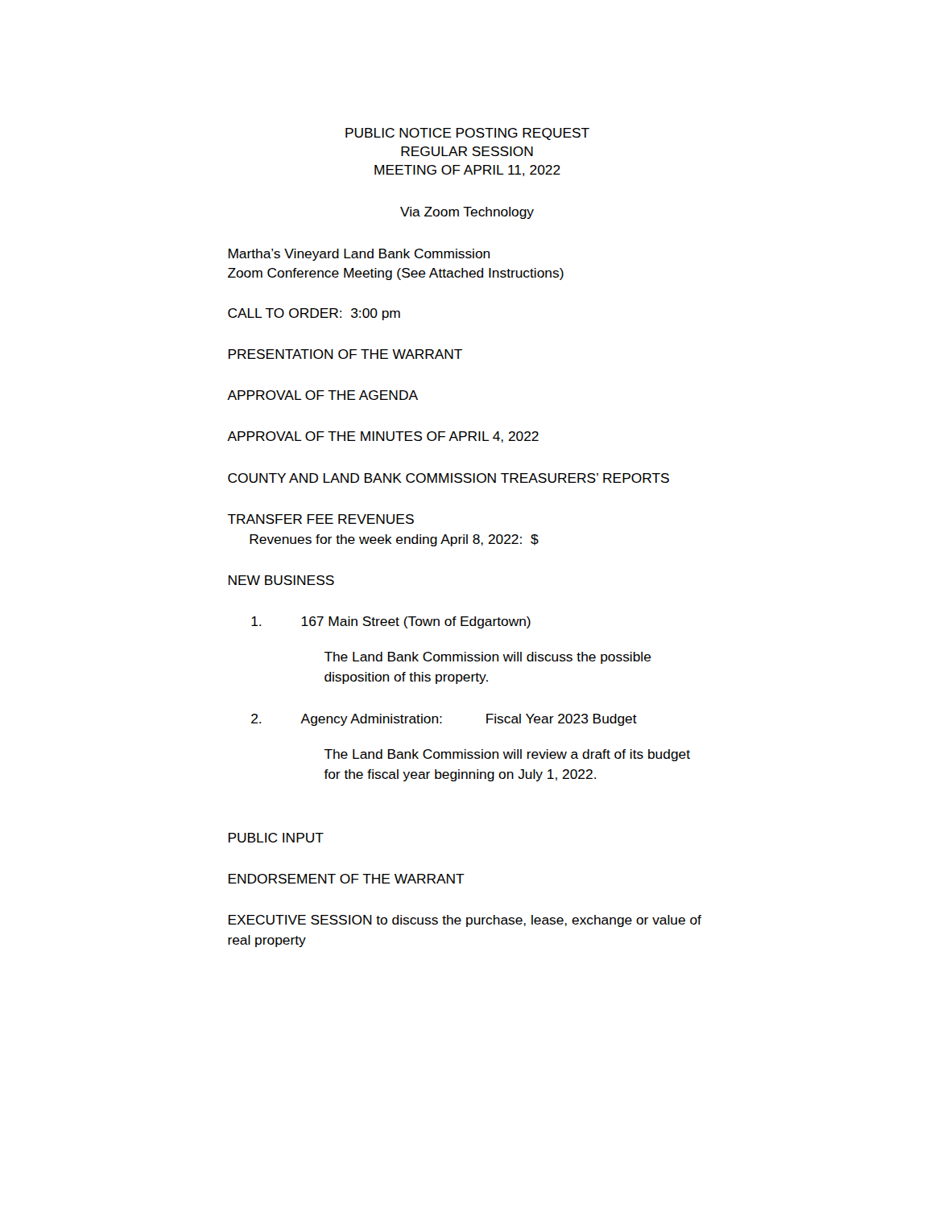PUBLIC NOTICE POSTING REQUEST
REGULAR SESSION
MEETING OF APRIL 11, 2022
Via Zoom Technology
Martha’s Vineyard Land Bank Commission
Zoom Conference Meeting (See Attached Instructions)
CALL TO ORDER: 3:00 pm
PRESENTATION OF THE WARRANT
APPROVAL OF THE AGENDA
APPROVAL OF THE MINUTES OF APRIL 4, 2022
COUNTY AND LAND BANK COMMISSION TREASURERS’ REPORTS
TRANSFER FEE REVENUES
Revenues for the week ending April 8, 2022: $
NEW BUSINESS
1. 167 Main Street (Town of Edgartown)
The Land Bank Commission will discuss the possible disposition of this property.
2. Agency Administration: Fiscal Year 2023 Budget
The Land Bank Commission will review a draft of its budget for the fiscal year beginning on July 1, 2022.
PUBLIC INPUT
ENDORSEMENT OF THE WARRANT
EXECUTIVE SESSION to discuss the purchase, lease, exchange or value of real property